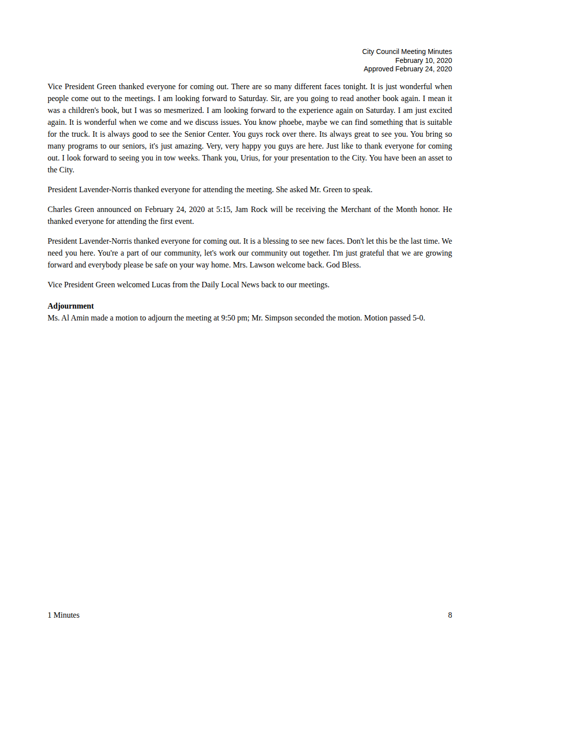City Council Meeting Minutes
February 10, 2020
Approved February 24, 2020
Vice President Green thanked everyone for coming out. There are so many different faces tonight. It is just wonderful when people come out to the meetings. I am looking forward to Saturday. Sir, are you going to read another book again. I mean it was a children's book, but I was so mesmerized. I am looking forward to the experience again on Saturday. I am just excited again. It is wonderful when we come and we discuss issues. You know phoebe, maybe we can find something that is suitable for the truck. It is always good to see the Senior Center. You guys rock over there. Its always great to see you. You bring so many programs to our seniors, it's just amazing. Very, very happy you guys are here. Just like to thank everyone for coming out. I look forward to seeing you in tow weeks. Thank you, Urius, for your presentation to the City. You have been an asset to the City.
President Lavender-Norris thanked everyone for attending the meeting. She asked Mr. Green to speak.
Charles Green announced on February 24, 2020 at 5:15, Jam Rock will be receiving the Merchant of the Month honor. He thanked everyone for attending the first event.
President Lavender-Norris thanked everyone for coming out. It is a blessing to see new faces. Don't let this be the last time. We need you here. You're a part of our community, let's work our community out together. I'm just grateful that we are growing forward and everybody please be safe on your way home. Mrs. Lawson welcome back. God Bless.
Vice President Green welcomed Lucas from the Daily Local News back to our meetings.
Adjournment
Ms. Al Amin made a motion to adjourn the meeting at 9:50 pm; Mr. Simpson seconded the motion. Motion passed 5-0.
1 Minutes 8